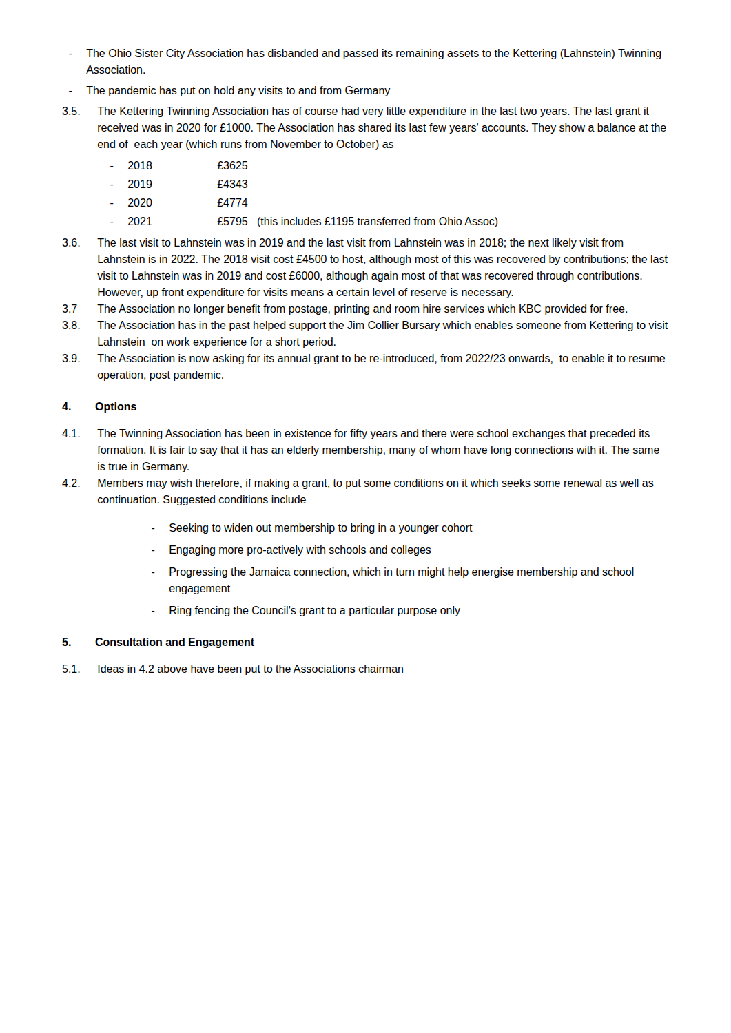The Ohio Sister City Association has disbanded and passed its remaining assets to the Kettering (Lahnstein) Twinning Association.
The pandemic has put on hold any visits to and from Germany
3.5. The Kettering Twinning Association has of course had very little expenditure in the last two years. The last grant it received was in 2020 for £1000. The Association has shared its last few years' accounts. They show a balance at the end of each year (which runs from November to October) as
2018£3625
2019£4343
2020£4774
2021£5795 (this includes £1195 transferred from Ohio Assoc)
3.6. The last visit to Lahnstein was in 2019 and the last visit from Lahnstein was in 2018; the next likely visit from Lahnstein is in 2022. The 2018 visit cost £4500 to host, although most of this was recovered by contributions; the last visit to Lahnstein was in 2019 and cost £6000, although again most of that was recovered through contributions. However, up front expenditure for visits means a certain level of reserve is necessary.
3.7 The Association no longer benefit from postage, printing and room hire services which KBC provided for free.
3.8. The Association has in the past helped support the Jim Collier Bursary which enables someone from Kettering to visit Lahnstein on work experience for a short period.
3.9. The Association is now asking for its annual grant to be re-introduced, from 2022/23 onwards, to enable it to resume operation, post pandemic.
4. Options
4.1. The Twinning Association has been in existence for fifty years and there were school exchanges that preceded its formation. It is fair to say that it has an elderly membership, many of whom have long connections with it. The same is true in Germany.
4.2. Members may wish therefore, if making a grant, to put some conditions on it which seeks some renewal as well as continuation. Suggested conditions include
Seeking to widen out membership to bring in a younger cohort
Engaging more pro-actively with schools and colleges
Progressing the Jamaica connection, which in turn might help energise membership and school engagement
Ring fencing the Council's grant to a particular purpose only
5. Consultation and Engagement
5.1. Ideas in 4.2 above have been put to the Associations chairman